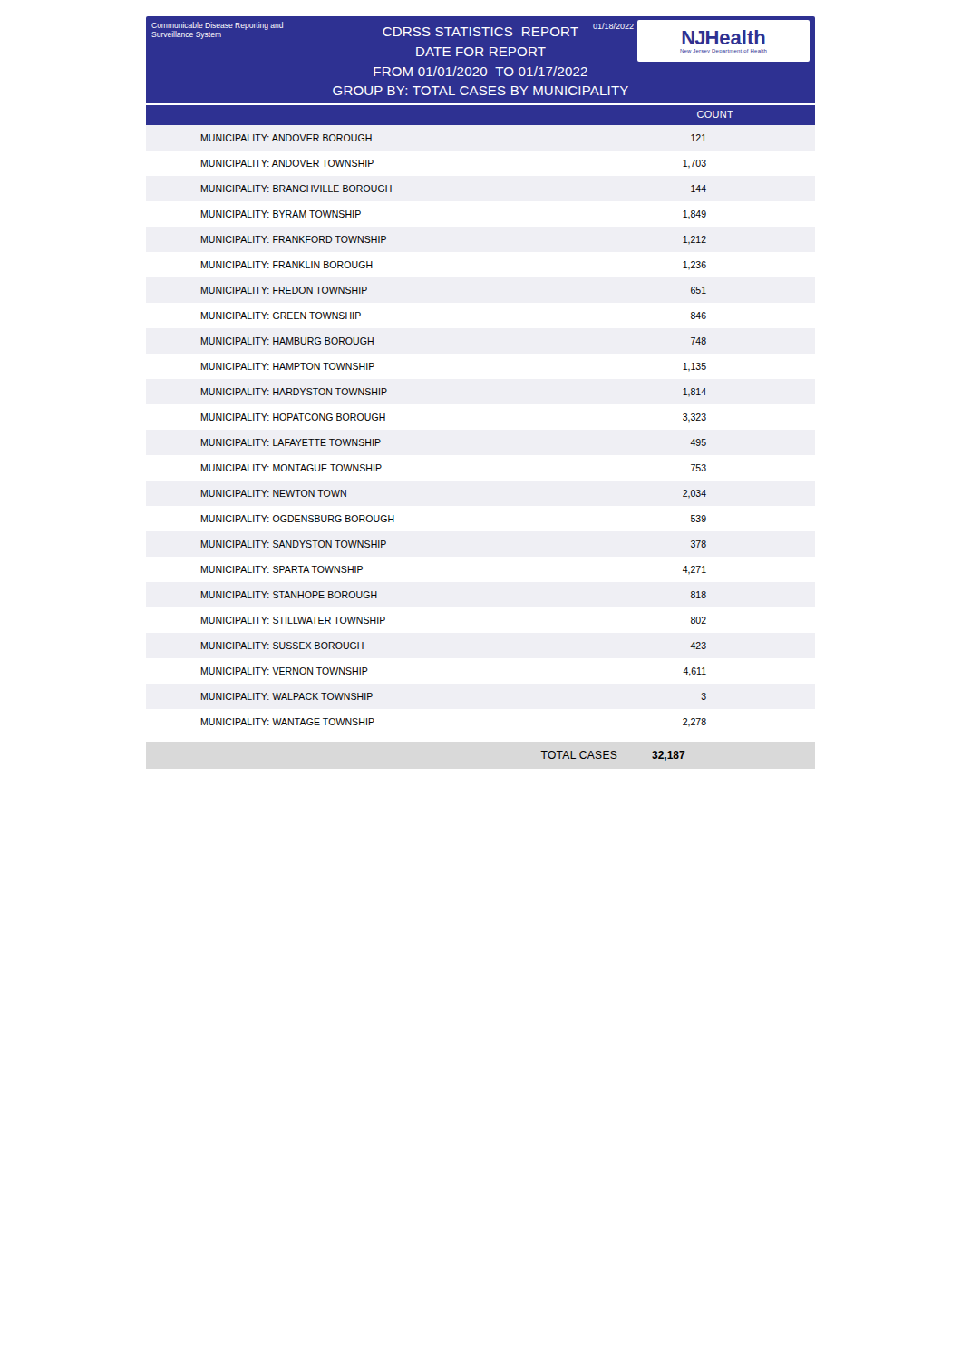Communicable Disease Reporting and
Surveillance System
CDRSS STATISTICS REPORT
DATE FOR REPORT
FROM 01/01/2020 TO 01/17/2022
GROUP BY: TOTAL CASES BY MUNICIPALITY
01/18/2022
NJ Health New Jersey Department of Health
COUNT
| MUNICIPALITY: ANDOVER BOROUGH | 121 |
| MUNICIPALITY: ANDOVER TOWNSHIP | 1,703 |
| MUNICIPALITY: BRANCHVILLE BOROUGH | 144 |
| MUNICIPALITY: BYRAM TOWNSHIP | 1,849 |
| MUNICIPALITY: FRANKFORD TOWNSHIP | 1,212 |
| MUNICIPALITY: FRANKLIN BOROUGH | 1,236 |
| MUNICIPALITY: FREDON TOWNSHIP | 651 |
| MUNICIPALITY: GREEN TOWNSHIP | 846 |
| MUNICIPALITY: HAMBURG BOROUGH | 748 |
| MUNICIPALITY: HAMPTON TOWNSHIP | 1,135 |
| MUNICIPALITY: HARDYSTON TOWNSHIP | 1,814 |
| MUNICIPALITY: HOPATCONG BOROUGH | 3,323 |
| MUNICIPALITY: LAFAYETTE TOWNSHIP | 495 |
| MUNICIPALITY: MONTAGUE TOWNSHIP | 753 |
| MUNICIPALITY: NEWTON TOWN | 2,034 |
| MUNICIPALITY: OGDENSBURG BOROUGH | 539 |
| MUNICIPALITY: SANDYSTON TOWNSHIP | 378 |
| MUNICIPALITY: SPARTA TOWNSHIP | 4,271 |
| MUNICIPALITY: STANHOPE BOROUGH | 818 |
| MUNICIPALITY: STILLWATER TOWNSHIP | 802 |
| MUNICIPALITY: SUSSEX BOROUGH | 423 |
| MUNICIPALITY: VERNON TOWNSHIP | 4,611 |
| MUNICIPALITY: WALPACK TOWNSHIP | 3 |
| MUNICIPALITY: WANTAGE TOWNSHIP | 2,278 |
| TOTAL CASES | 32,187 |